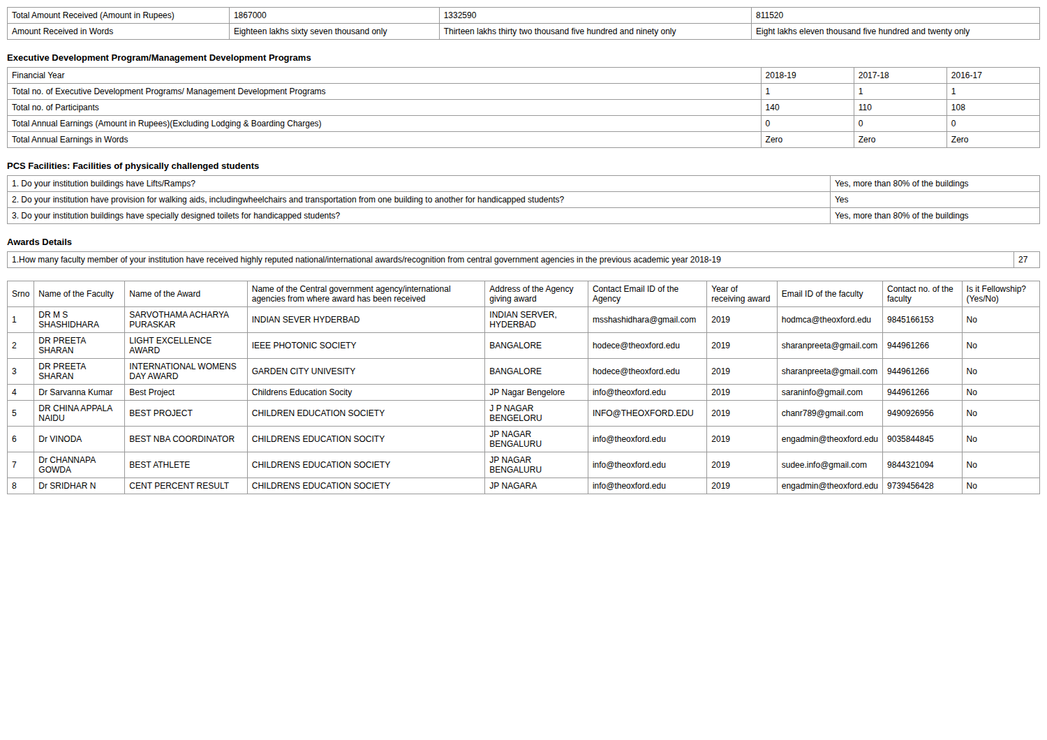| Total Amount Received (Amount in Rupees) | 1867000 | 1332590 | 811520 |
| Amount Received in Words | Eighteen lakhs sixty seven thousand only | Thirteen lakhs thirty two thousand five hundred and ninety only | Eight lakhs eleven thousand five hundred and twenty only |
Executive Development Program/Management Development Programs
| Financial Year | 2018-19 | 2017-18 | 2016-17 |
| --- | --- | --- | --- |
| Total no. of Executive Development Programs/ Management Development Programs | 1 | 1 | 1 |
| Total no. of Participants | 140 | 110 | 108 |
| Total Annual Earnings (Amount in Rupees)(Excluding Lodging & Boarding Charges) | 0 | 0 | 0 |
| Total Annual Earnings in Words | Zero | Zero | Zero |
PCS Facilities: Facilities of physically challenged students
| 1. Do your institution buildings have Lifts/Ramps? | Yes, more than 80% of the buildings |
| 2. Do your institution have provision for walking aids, includingwheelchairs and transportation from one building to another for handicapped students? | Yes |
| 3. Do your institution buildings have specially designed toilets for handicapped students? | Yes, more than 80% of the buildings |
Awards Details
| 1.How many faculty member of your institution have received highly reputed national/international awards/recognition from central government agencies in the previous academic year 2018-19 | 27 |
| Srno | Name of the Faculty | Name of the Award | Name of the Central government agency/international agencies from where award has been received | Address of the Agency giving award | Contact Email ID of the Agency | Year of receiving award | Email ID of the faculty | Contact no. of the faculty | Is it Fellowship?(Yes/No) |
| --- | --- | --- | --- | --- | --- | --- | --- | --- | --- |
| 1 | DR M S SHASHIDHARA | SARVOTHAMA ACHARYA PURASKAR | INDIAN SEVER HYDERBAD | INDIAN SERVER, HYDERBAD | msshashidhara@gmail.com | 2019 | hodmca@theoxford.edu | 9845166153 | No |
| 2 | DR PREETA SHARAN | LIGHT EXCELLENCE AWARD | IEEE PHOTONIC SOCIETY | BANGALORE | hodece@theoxford.edu | 2019 | sharanpreeta@gmail.com | 944961266 | No |
| 3 | DR PREETA SHARAN | INTERNATIONAL WOMENS DAY AWARD | GARDEN CITY UNIVESITY | BANGALORE | hodece@theoxford.edu | 2019 | sharanpreeta@gmail.com | 944961266 | No |
| 4 | Dr Sarvanna Kumar | Best Project | Childrens Education Socity | JP Nagar Bengelore | info@theoxford.edu | 2019 | saraninfo@gmail.com | 944961266 | No |
| 5 | DR CHINA APPALA NAIDU | BEST PROJECT | CHILDREN EDUCATION SOCIETY | J P NAGAR BENGELORU | INFO@THEOXFORD.EDU | 2019 | chanr789@gmail.com | 9490926956 | No |
| 6 | Dr VINODA | BEST NBA COORDINATOR | CHILDRENS EDUCATION SOCITY | JP NAGAR BENGALURU | info@theoxford.edu | 2019 | engadmin@theoxford.edu | 9035844845 | No |
| 7 | Dr CHANNAPA GOWDA | BEST ATHLETE | CHILDRENS EDUCATION SOCIETY | JP NAGAR BENGALURU | info@theoxford.edu | 2019 | sudee.info@gmail.com | 9844321094 | No |
| 8 | Dr SRIDHAR N | CENT PERCENT RESULT | CHILDRENS EDUCATION SOCIETY | JP NAGARA | info@theoxford.edu | 2019 | engadmin@theoxford.edu | 9739456428 | No |